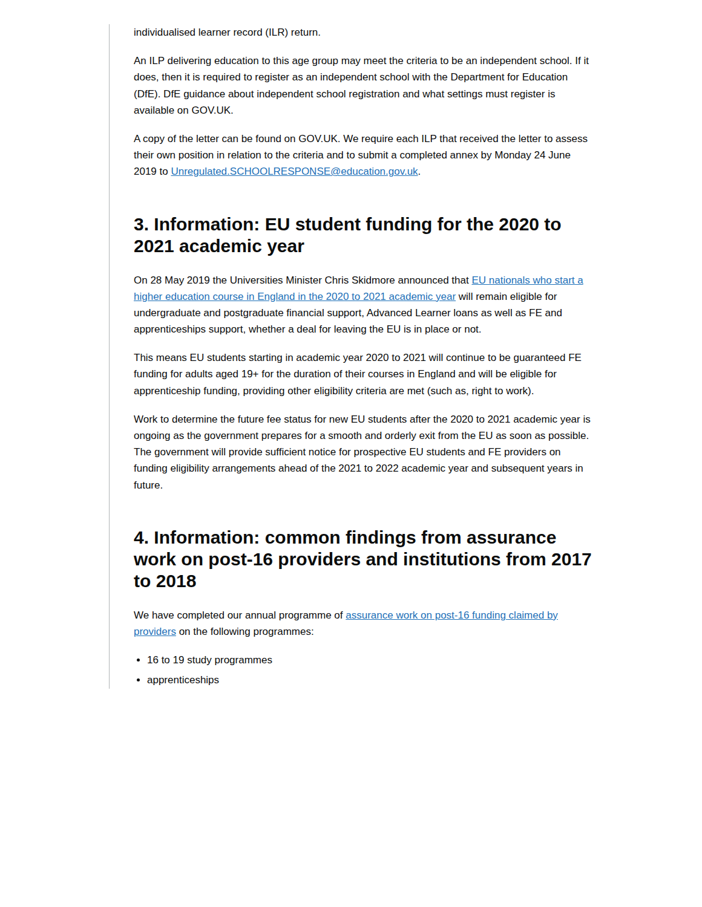individualised learner record (ILR) return.
An ILP delivering education to this age group may meet the criteria to be an independent school. If it does, then it is required to register as an independent school with the Department for Education (DfE). DfE guidance about independent school registration and what settings must register is available on GOV.UK.
A copy of the letter can be found on GOV.UK. We require each ILP that received the letter to assess their own position in relation to the criteria and to submit a completed annex by Monday 24 June 2019 to Unregulated.SCHOOLRESPONSE@education.gov.uk.
3. Information: EU student funding for the 2020 to 2021 academic year
On 28 May 2019 the Universities Minister Chris Skidmore announced that EU nationals who start a higher education course in England in the 2020 to 2021 academic year will remain eligible for undergraduate and postgraduate financial support, Advanced Learner loans as well as FE and apprenticeships support, whether a deal for leaving the EU is in place or not.
This means EU students starting in academic year 2020 to 2021 will continue to be guaranteed FE funding for adults aged 19+ for the duration of their courses in England and will be eligible for apprenticeship funding, providing other eligibility criteria are met (such as, right to work).
Work to determine the future fee status for new EU students after the 2020 to 2021 academic year is ongoing as the government prepares for a smooth and orderly exit from the EU as soon as possible. The government will provide sufficient notice for prospective EU students and FE providers on funding eligibility arrangements ahead of the 2021 to 2022 academic year and subsequent years in future.
4. Information: common findings from assurance work on post-16 providers and institutions from 2017 to 2018
We have completed our annual programme of assurance work on post-16 funding claimed by providers on the following programmes:
16 to 19 study programmes
apprenticeships